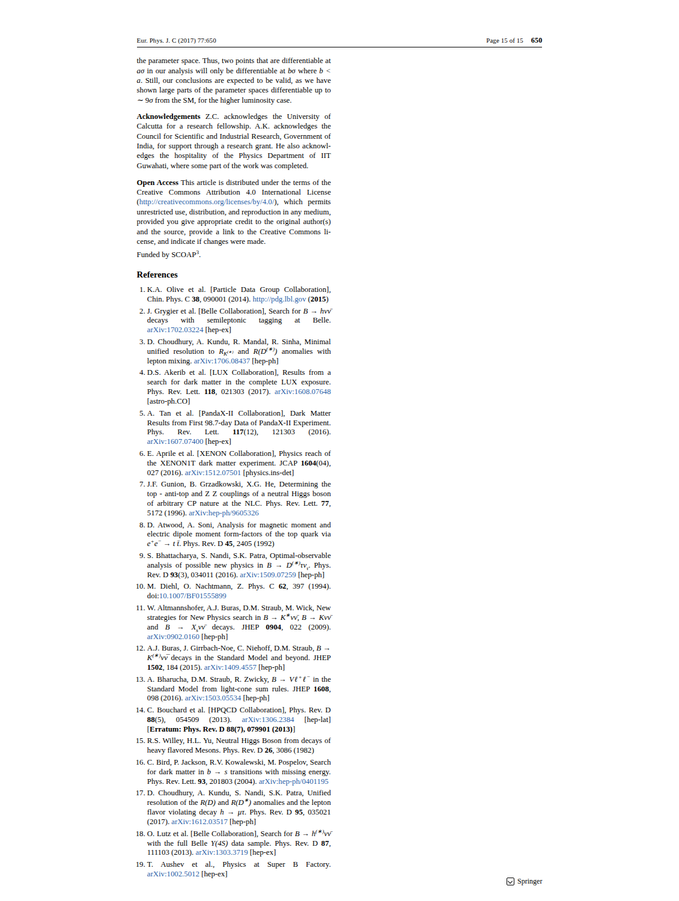Eur. Phys. J. C (2017) 77:650
Page 15 of 15 650
the parameter space. Thus, two points that are differentiable at aσ in our analysis will only be differentiable at bσ where b < a. Still, our conclusions are expected to be valid, as we have shown large parts of the parameter spaces differentiable up to ∼ 9σ from the SM, for the higher luminosity case.
Acknowledgements Z.C. acknowledges the University of Calcutta for a research fellowship. A.K. acknowledges the Council for Scientific and Industrial Research, Government of India, for support through a research grant. He also acknowledges the hospitality of the Physics Department of IIT Guwahati, where some part of the work was completed.
Open Access This article is distributed under the terms of the Creative Commons Attribution 4.0 International License (http://creativecommons.org/licenses/by/4.0/), which permits unrestricted use, distribution, and reproduction in any medium, provided you give appropriate credit to the original author(s) and the source, provide a link to the Creative Commons license, and indicate if changes were made.
Funded by SCOAP3.
References
K.A. Olive et al. [Particle Data Group Collaboration], Chin. Phys. C 38, 090001 (2014). http://pdg.lbl.gov (2015)
J. Grygier et al. [Belle Collaboration], Search for B → hνν̄ decays with semileptonic tagging at Belle. arXiv:1702.03224 [hep-ex]
D. Choudhury, A. Kundu, R. Mandal, R. Sinha, Minimal unified resolution to RK(∗) and R(D(∗)) anomalies with lepton mixing. arXiv:1706.08437 [hep-ph]
D.S. Akerib et al. [LUX Collaboration], Results from a search for dark matter in the complete LUX exposure. Phys. Rev. Lett. 118, 021303 (2017). arXiv:1608.07648 [astro-ph.CO]
A. Tan et al. [PandaX-II Collaboration], Dark Matter Results from First 98.7-day Data of PandaX-II Experiment. Phys. Rev. Lett. 117(12), 121303 (2016). arXiv:1607.07400 [hep-ex]
E. Aprile et al. [XENON Collaboration], Physics reach of the XENON1T dark matter experiment. JCAP 1604(04), 027 (2016). arXiv:1512.07501 [physics.ins-det]
J.F. Gunion, B. Grzadkowski, X.G. He, Determining the top - anti-top and Z Z couplings of a neutral Higgs boson of arbitrary CP nature at the NLC. Phys. Rev. Lett. 77, 5172 (1996). arXiv:hep-ph/9605326
D. Atwood, A. Soni, Analysis for magnetic moment and electric dipole moment form-factors of the top quark via e+e− → t t̄. Phys. Rev. D 45, 2405 (1992)
S. Bhattacharya, S. Nandi, S.K. Patra, Optimal-observable analysis of possible new physics in B → D(∗)τντ. Phys. Rev. D 93(3), 034011 (2016). arXiv:1509.07259 [hep-ph]
M. Diehl, O. Nachtmann, Z. Phys. C 62, 397 (1994). doi:10.1007/BF01555899
W. Altmannshofer, A.J. Buras, D.M. Straub, M. Wick, New strategies for New Physics search in B → K∗νν̄, B → Kνν̄ and B → Xsνν̄ decays. JHEP 0904, 022 (2009). arXiv:0902.0160 [hep-ph]
A.J. Buras, J. Girrbach-Noe, C. Niehoff, D.M. Straub, B → K(∗)νν̅ decays in the Standard Model and beyond. JHEP 1502, 184 (2015). arXiv:1409.4557 [hep-ph]
A. Bharucha, D.M. Straub, R. Zwicky, B → Vℓ+ℓ− in the Standard Model from light-cone sum rules. JHEP 1608, 098 (2016). arXiv:1503.05534 [hep-ph]
C. Bouchard et al. [HPQCD Collaboration], Phys. Rev. D 88(5), 054509 (2013). arXiv:1306.2384 [hep-lat] [Erratum: Phys. Rev. D 88(7), 079901 (2013)]
R.S. Willey, H.L. Yu, Neutral Higgs Boson from decays of heavy flavored Mesons. Phys. Rev. D 26, 3086 (1982)
C. Bird, P. Jackson, R.V. Kowalewski, M. Pospelov, Search for dark matter in b → s transitions with missing energy. Phys. Rev. Lett. 93, 201803 (2004). arXiv:hep-ph/0401195
D. Choudhury, A. Kundu, S. Nandi, S.K. Patra, Unified resolution of the R(D) and R(D∗) anomalies and the lepton flavor violating decay h → μτ. Phys. Rev. D 95, 035021 (2017). arXiv:1612.03517 [hep-ph]
O. Lutz et al. [Belle Collaboration], Search for B → h(∗)νν̄ with the full Belle Υ(4S) data sample. Phys. Rev. D 87, 111103 (2013). arXiv:1303.3719 [hep-ex]
T. Aushev et al., Physics at Super B Factory. arXiv:1002.5012 [hep-ex]
Springer